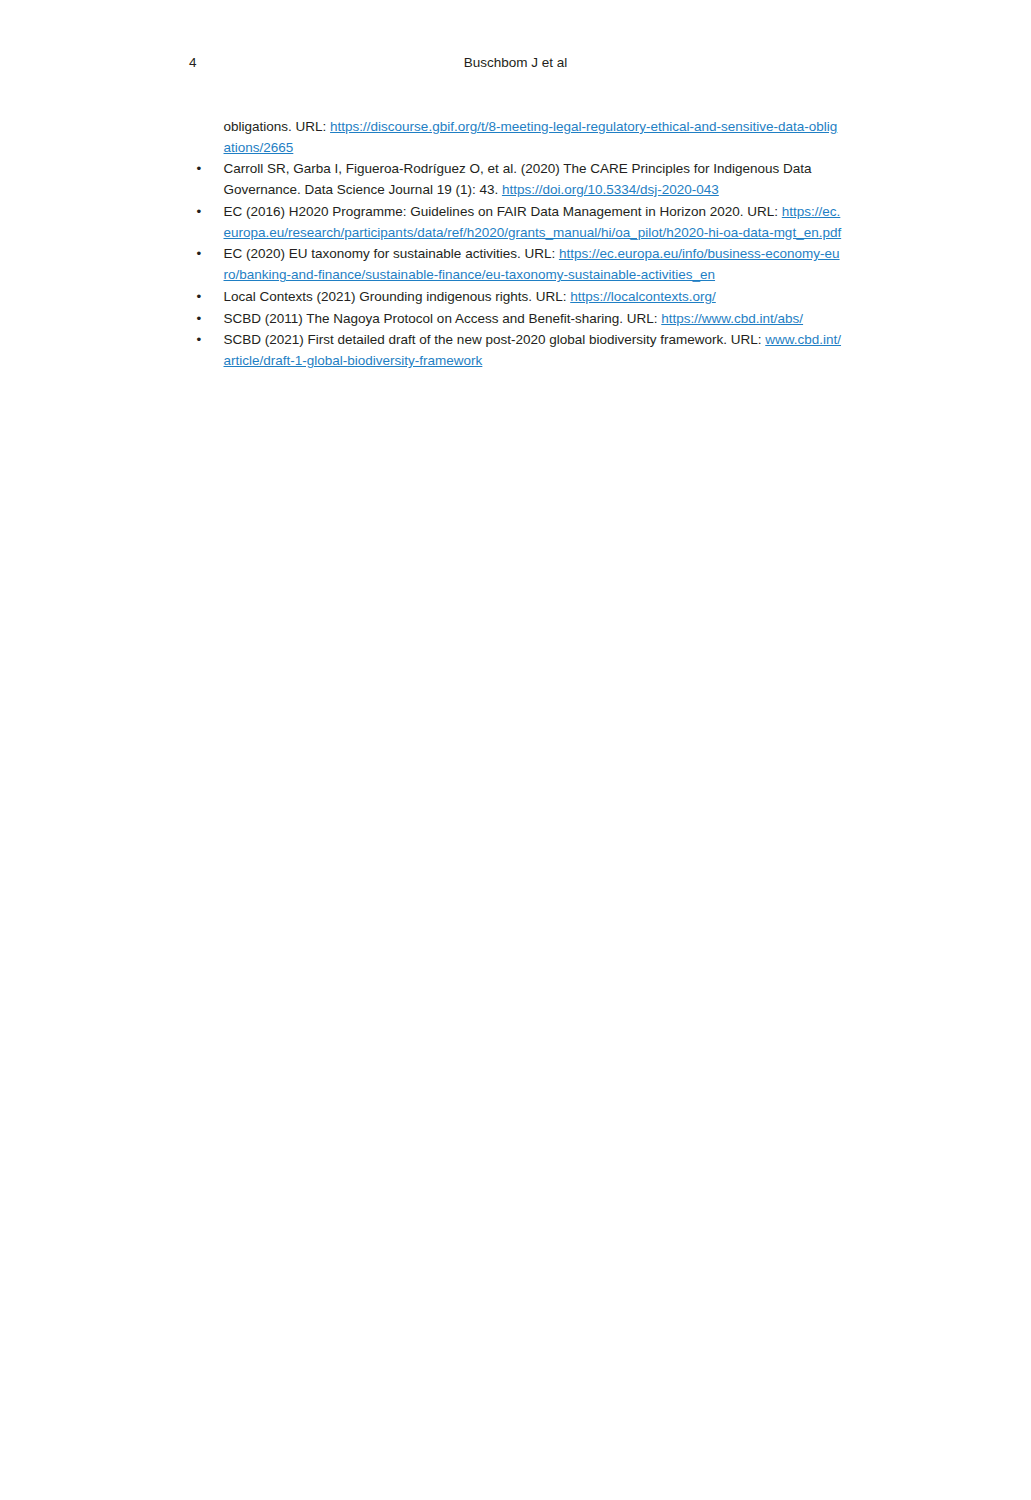4
Buschbom J et al
obligations. URL: https://discourse.gbif.org/t/8-meeting-legal-regulatory-ethical-and-sensitive-data-obligations/2665
• Carroll SR, Garba I, Figueroa-Rodríguez O, et al. (2020) The CARE Principles for Indigenous Data Governance. Data Science Journal 19 (1): 43. https://doi.org/10.5334/dsj-2020-043
• EC (2016) H2020 Programme: Guidelines on FAIR Data Management in Horizon 2020. URL: https://ec.europa.eu/research/participants/data/ref/h2020/grants_manual/hi/oa_pilot/h2020-hi-oa-data-mgt_en.pdf
• EC (2020) EU taxonomy for sustainable activities. URL: https://ec.europa.eu/info/business-economy-euro/banking-and-finance/sustainable-finance/eu-taxonomy-sustainable-activities_en
• Local Contexts (2021) Grounding indigenous rights. URL: https://localcontexts.org/
• SCBD (2011) The Nagoya Protocol on Access and Benefit-sharing. URL: https://www.cbd.int/abs/
• SCBD (2021) First detailed draft of the new post-2020 global biodiversity framework. URL: www.cbd.int/article/draft-1-global-biodiversity-framework